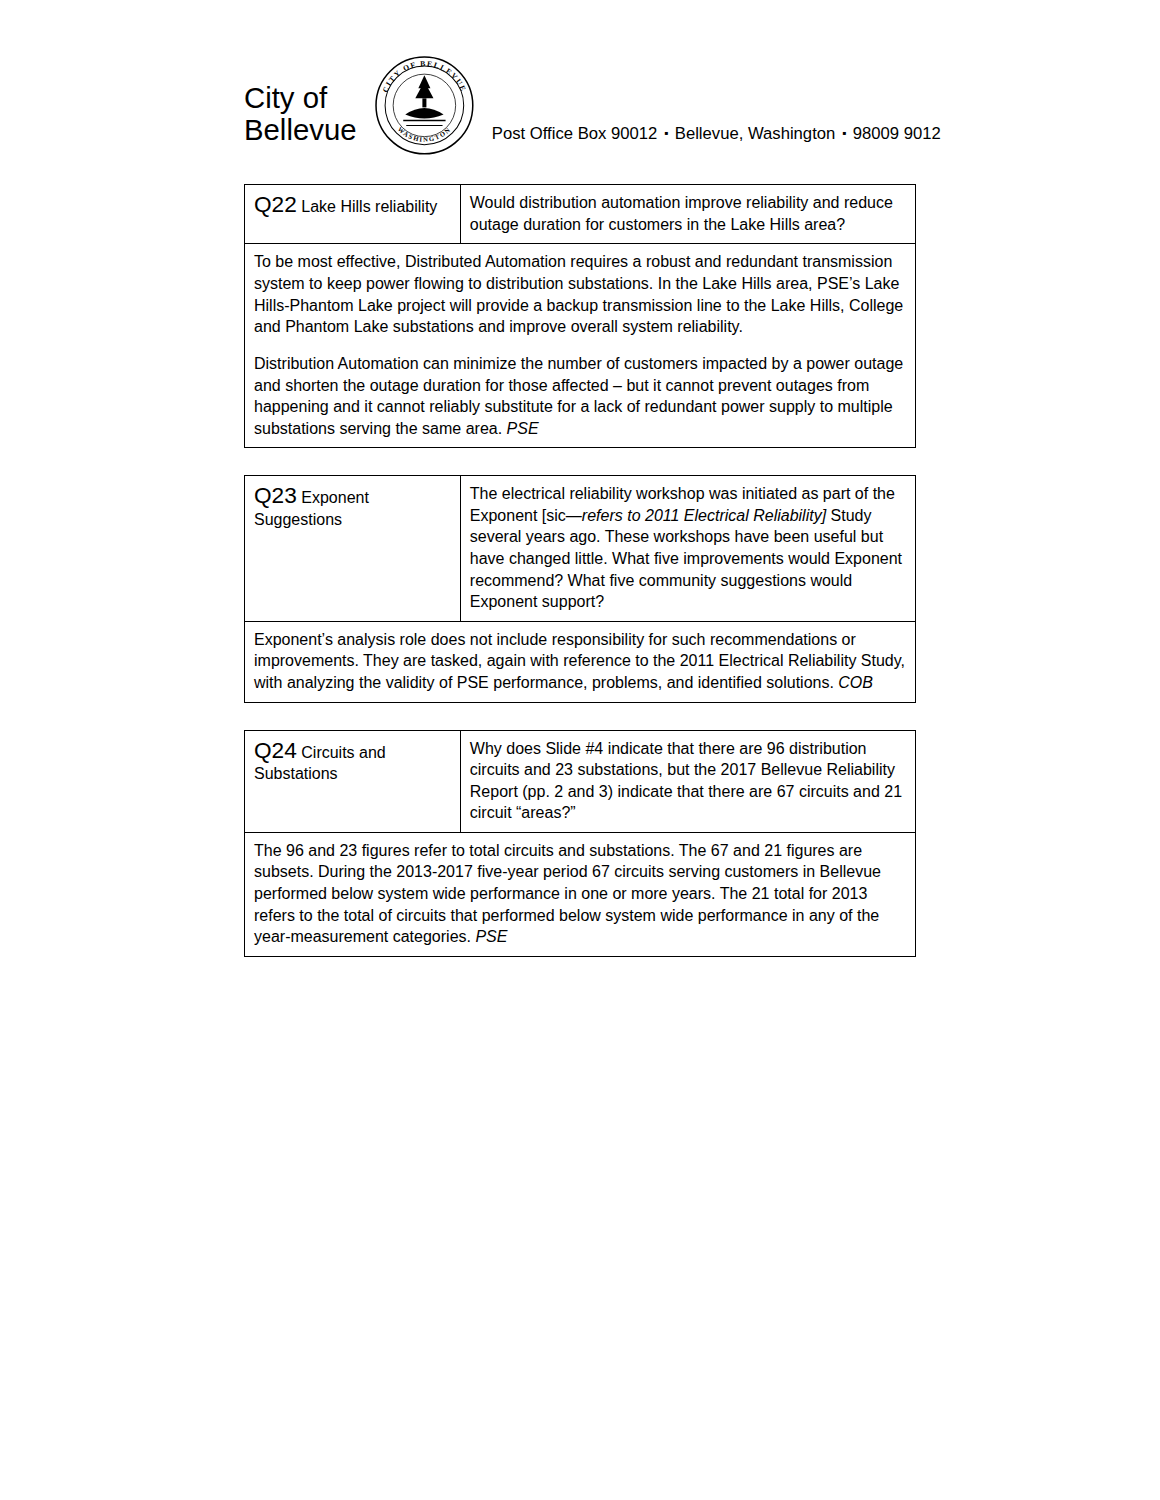City of
Bellevue
CITY OF BELLEVUE WASHINGTON
Post Office Box 90012 ▪ Bellevue, Washington ▪ 98009 9012
| Q22 Lake Hills reliability | Would distribution automation improve reliability and reduce outage duration for customers in the Lake Hills area? |
| To be most effective, Distributed Automation requires a robust and redundant transmission system to keep power flowing to distribution substations. In the Lake Hills area, PSE’s Lake Hills-Phantom Lake project will provide a backup transmission line to the Lake Hills, College and Phantom Lake substations and improve overall system reliability. Distribution Automation can minimize the number of customers impacted by a power outage and shorten the outage duration for those affected – but it cannot prevent outages from happening and it cannot reliably substitute for a lack of redundant power supply to multiple substations serving the same area. PSE |
| Q23 Exponent Suggestions | The electrical reliability workshop was initiated as part of the Exponent [sic— refers to 2011 Electrical Reliability] Study several years ago. These workshops have been useful but have changed little. What five improvements would Exponent recommend? What five community suggestions would Exponent support? |
| Exponent’s analysis role does not include responsibility for such recommendations or improvements. They are tasked, again with reference to the 2011 Electrical Reliability Study, with analyzing the validity of PSE performance, problems, and identified solutions. COB |
| Q24 Circuits and Substations | Why does Slide #4 indicate that there are 96 distribution circuits and 23 substations, but the 2017 Bellevue Reliability Report (pp. 2 and 3) indicate that there are 67 circuits and 21 circuit “areas?” |
| The 96 and 23 figures refer to total circuits and substations. The 67 and 21 figures are subsets. During the 2013-2017 five-year period 67 circuits serving customers in Bellevue performed below system wide performance in one or more years. The 21 total for 2013 refers to the total of circuits that performed below system wide performance in any of the year-measurement categories. PSE |